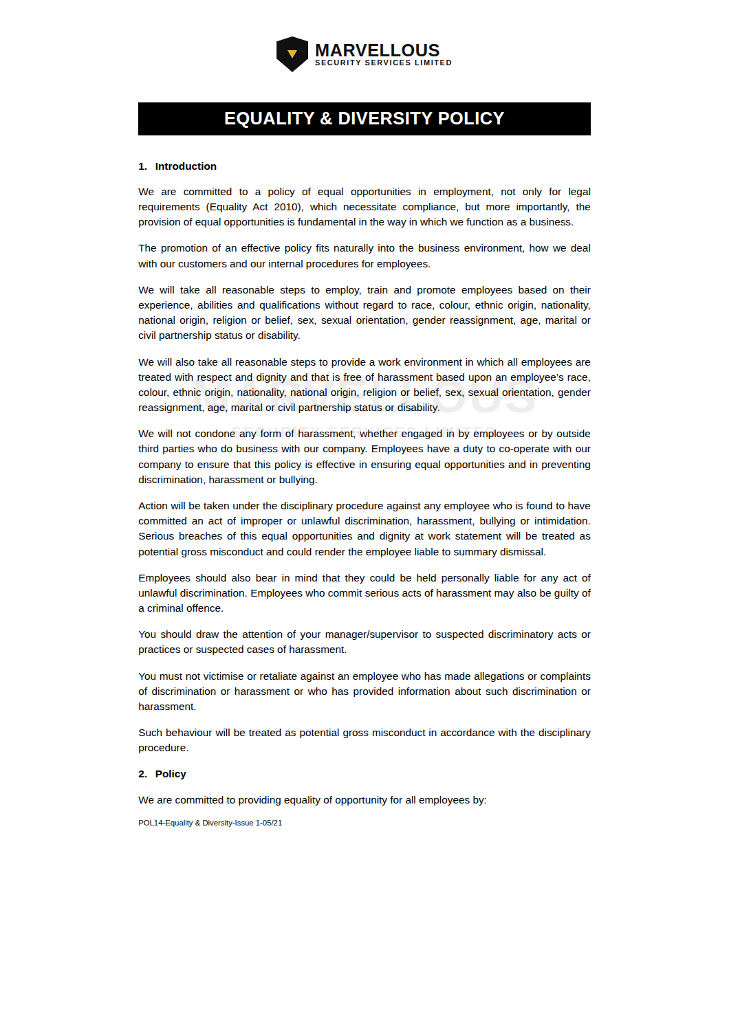MARVELLOUS
SECURITY SERVICES LIMITED
MARVELLOUS
SECURITY SERVICES LIMITED
EQUALITY & DIVERSITY POLICY
1. Introduction
We are committed to a policy of equal opportunities in employment, not only for legal requirements (Equality Act 2010), which necessitate compliance, but more importantly, the provision of equal opportunities is fundamental in the way in which we function as a business.
The promotion of an effective policy fits naturally into the business environment, how we deal with our customers and our internal procedures for employees.
We will take all reasonable steps to employ, train and promote employees based on their experience, abilities and qualifications without regard to race, colour, ethnic origin, nationality, national origin, religion or belief, sex, sexual orientation, gender reassignment, age, marital or civil partnership status or disability.
We will also take all reasonable steps to provide a work environment in which all employees are treated with respect and dignity and that is free of harassment based upon an employee’s race, colour, ethnic origin, nationality, national origin, religion or belief, sex, sexual orientation, gender reassignment, age, marital or civil partnership status or disability.
We will not condone any form of harassment, whether engaged in by employees or by outside third parties who do business with our company. Employees have a duty to co-operate with our company to ensure that this policy is effective in ensuring equal opportunities and in preventing discrimination, harassment or bullying.
Action will be taken under the disciplinary procedure against any employee who is found to have committed an act of improper or unlawful discrimination, harassment, bullying or intimidation. Serious breaches of this equal opportunities and dignity at work statement will be treated as potential gross misconduct and could render the employee liable to summary dismissal.
Employees should also bear in mind that they could be held personally liable for any act of unlawful discrimination. Employees who commit serious acts of harassment may also be guilty of a criminal offence.
You should draw the attention of your manager/supervisor to suspected discriminatory acts or practices or suspected cases of harassment.
You must not victimise or retaliate against an employee who has made allegations or complaints of discrimination or harassment or who has provided information about such discrimination or harassment.
Such behaviour will be treated as potential gross misconduct in accordance with the disciplinary procedure.
2. Policy
We are committed to providing equality of opportunity for all employees by:
POL14-Equality & Diversity-Issue 1-05/21